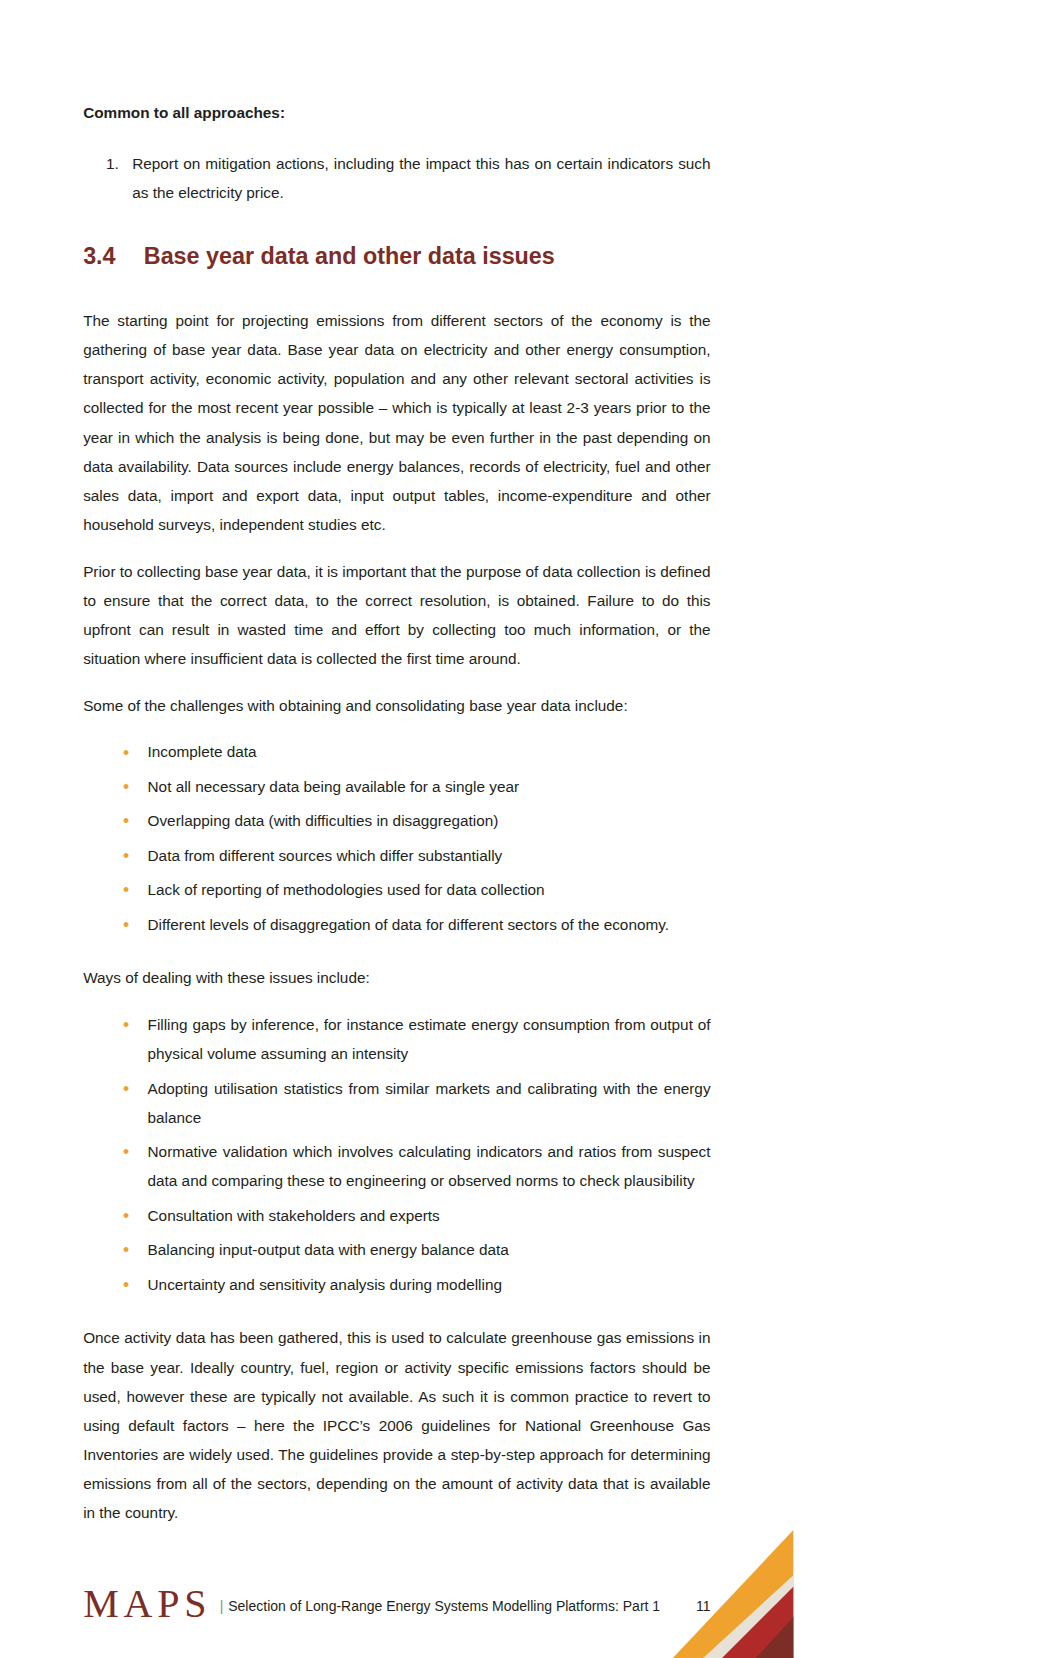Common to all approaches:
Report on mitigation actions, including the impact this has on certain indicators such as the electricity price.
3.4 Base year data and other data issues
The starting point for projecting emissions from different sectors of the economy is the gathering of base year data. Base year data on electricity and other energy consumption, transport activity, economic activity, population and any other relevant sectoral activities is collected for the most recent year possible – which is typically at least 2-3 years prior to the year in which the analysis is being done, but may be even further in the past depending on data availability. Data sources include energy balances, records of electricity, fuel and other sales data, import and export data, input output tables, income-expenditure and other household surveys, independent studies etc.
Prior to collecting base year data, it is important that the purpose of data collection is defined to ensure that the correct data, to the correct resolution, is obtained. Failure to do this upfront can result in wasted time and effort by collecting too much information, or the situation where insufficient data is collected the first time around.
Some of the challenges with obtaining and consolidating base year data include:
Incomplete data
Not all necessary data being available for a single year
Overlapping data (with difficulties in disaggregation)
Data from different sources which differ substantially
Lack of reporting of methodologies used for data collection
Different levels of disaggregation of data for different sectors of the economy.
Ways of dealing with these issues include:
Filling gaps by inference, for instance estimate energy consumption from output of physical volume assuming an intensity
Adopting utilisation statistics from similar markets and calibrating with the energy balance
Normative validation which involves calculating indicators and ratios from suspect data and comparing these to engineering or observed norms to check plausibility
Consultation with stakeholders and experts
Balancing input-output data with energy balance data
Uncertainty and sensitivity analysis during modelling
Once activity data has been gathered, this is used to calculate greenhouse gas emissions in the base year. Ideally country, fuel, region or activity specific emissions factors should be used, however these are typically not available. As such it is common practice to revert to using default factors – here the IPCC’s 2006 guidelines for National Greenhouse Gas Inventories are widely used. The guidelines provide a step-by-step approach for determining emissions from all of the sectors, depending on the amount of activity data that is available in the country.
MAPS |Selection of Long-Range Energy Systems Modelling Platforms: Part 1
11